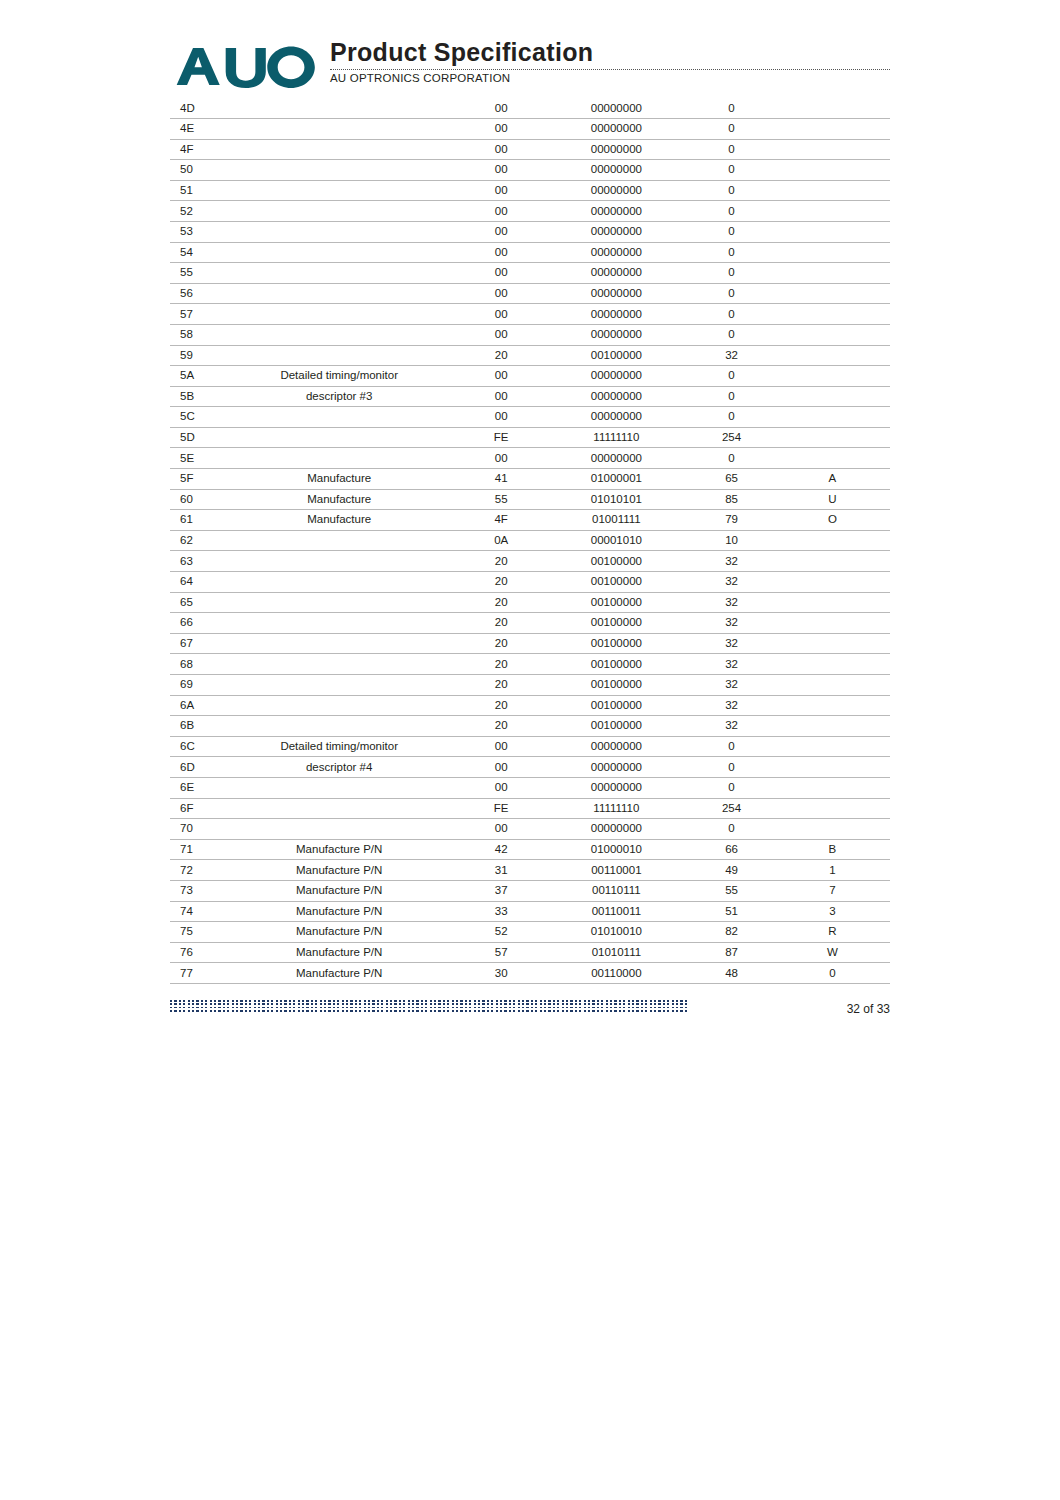Product Specification
AU OPTRONICS CORPORATION
| 4D | | 00 | 00000000 | 0 | |
| 4E | | 00 | 00000000 | 0 | |
| 4F | | 00 | 00000000 | 0 | |
| 50 | | 00 | 00000000 | 0 | |
| 51 | | 00 | 00000000 | 0 | |
| 52 | | 00 | 00000000 | 0 | |
| 53 | | 00 | 00000000 | 0 | |
| 54 | | 00 | 00000000 | 0 | |
| 55 | | 00 | 00000000 | 0 | |
| 56 | | 00 | 00000000 | 0 | |
| 57 | | 00 | 00000000 | 0 | |
| 58 | | 00 | 00000000 | 0 | |
| 59 | | 20 | 00100000 | 32 | |
| 5A | Detailed timing/monitor | 00 | 00000000 | 0 | |
| 5B | descriptor #3 | 00 | 00000000 | 0 | |
| 5C | | 00 | 00000000 | 0 | |
| 5D | | FE | 11111110 | 254 | |
| 5E | | 00 | 00000000 | 0 | |
| 5F | Manufacture | 41 | 01000001 | 65 | A |
| 60 | Manufacture | 55 | 01010101 | 85 | U |
| 61 | Manufacture | 4F | 01001111 | 79 | O |
| 62 | | 0A | 00001010 | 10 | |
| 63 | | 20 | 00100000 | 32 | |
| 64 | | 20 | 00100000 | 32 | |
| 65 | | 20 | 00100000 | 32 | |
| 66 | | 20 | 00100000 | 32 | |
| 67 | | 20 | 00100000 | 32 | |
| 68 | | 20 | 00100000 | 32 | |
| 69 | | 20 | 00100000 | 32 | |
| 6A | | 20 | 00100000 | 32 | |
| 6B | | 20 | 00100000 | 32 | |
| 6C | Detailed timing/monitor | 00 | 00000000 | 0 | |
| 6D | descriptor #4 | 00 | 00000000 | 0 | |
| 6E | | 00 | 00000000 | 0 | |
| 6F | | FE | 11111110 | 254 | |
| 70 | | 00 | 00000000 | 0 | |
| 71 | Manufacture P/N | 42 | 01000010 | 66 | B |
| 72 | Manufacture P/N | 31 | 00110001 | 49 | 1 |
| 73 | Manufacture P/N | 37 | 00110111 | 55 | 7 |
| 74 | Manufacture P/N | 33 | 00110011 | 51 | 3 |
| 75 | Manufacture P/N | 52 | 01010010 | 82 | R |
| 76 | Manufacture P/N | 57 | 01010111 | 87 | W |
| 77 | Manufacture P/N | 30 | 00110000 | 48 | 0 |
32 of 33